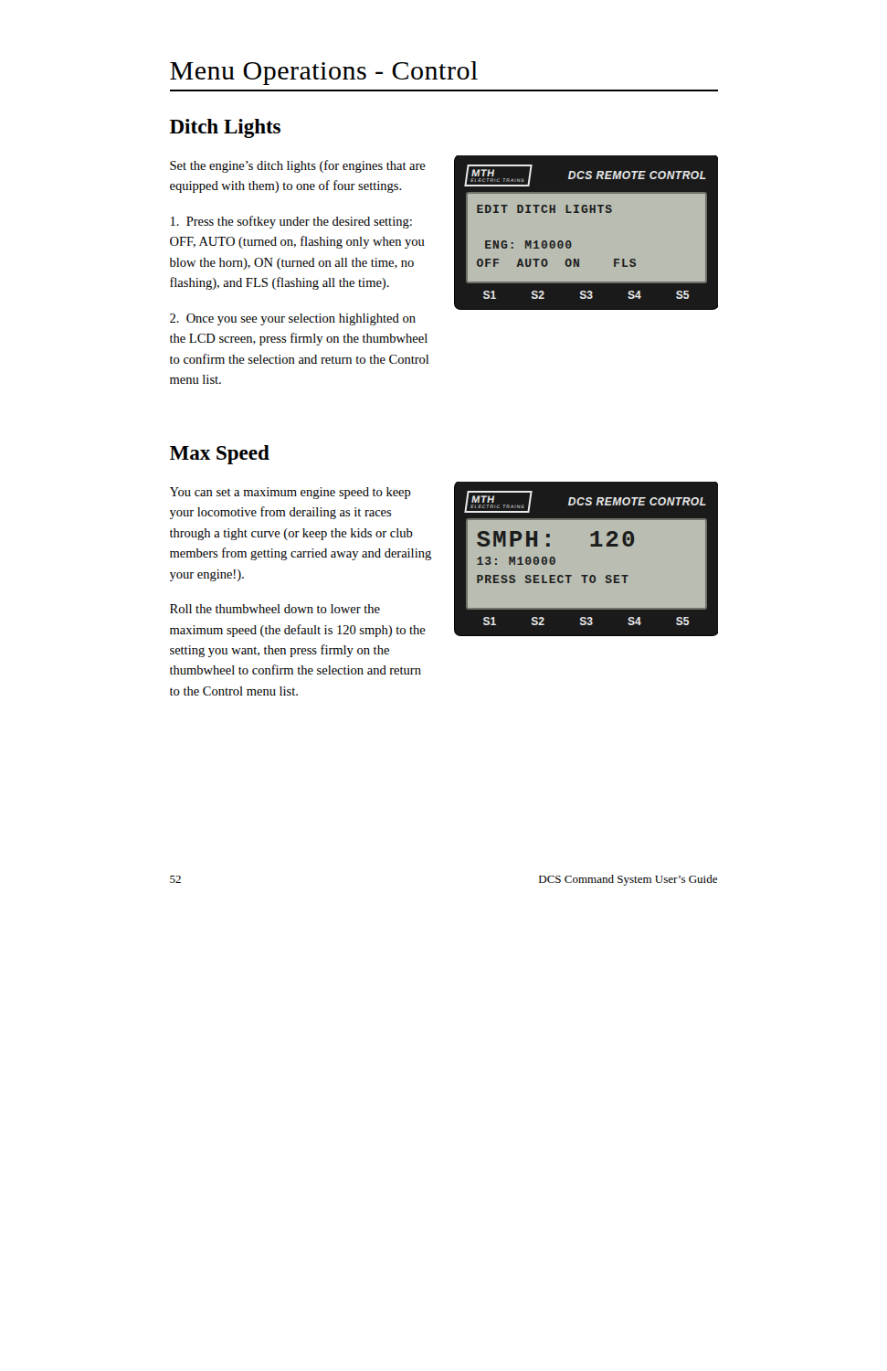Menu Operations - Control
Ditch Lights
Set the engine’s ditch lights (for engines that are equipped with them) to one of four settings.
1. Press the softkey under the desired setting: OFF, AUTO (turned on, flashing only when you blow the horn), ON (turned on all the time, no flashing), and FLS (flashing all the time).
2. Once you see your selection highlighted on the LCD screen, press firmly on the thumbwheel to confirm the selection and return to the Control menu list.
MTHELECTRIC TRAINS
DCS REMOTE CONTROL
EDIT DITCH LIGHTS
ENG: M10000
OFF AUTO ON FLS
S1 S2 S3 S4 S5
Max Speed
You can set a maximum engine speed to keep your locomotive from derailing as it races through a tight curve (or keep the kids or club members from getting carried away and derailing your engine!).
Roll the thumbwheel down to lower the maximum speed (the default is 120 smph) to the setting you want, then press firmly on the thumbwheel to confirm the selection and return to the Control menu list.
MTHELECTRIC TRAINS
DCS REMOTE CONTROL
SMPH: 120
13: M10000
PRESS SELECT TO SET
S1 S2 S3 S4 S5
52 DCS Command System User’s Guide